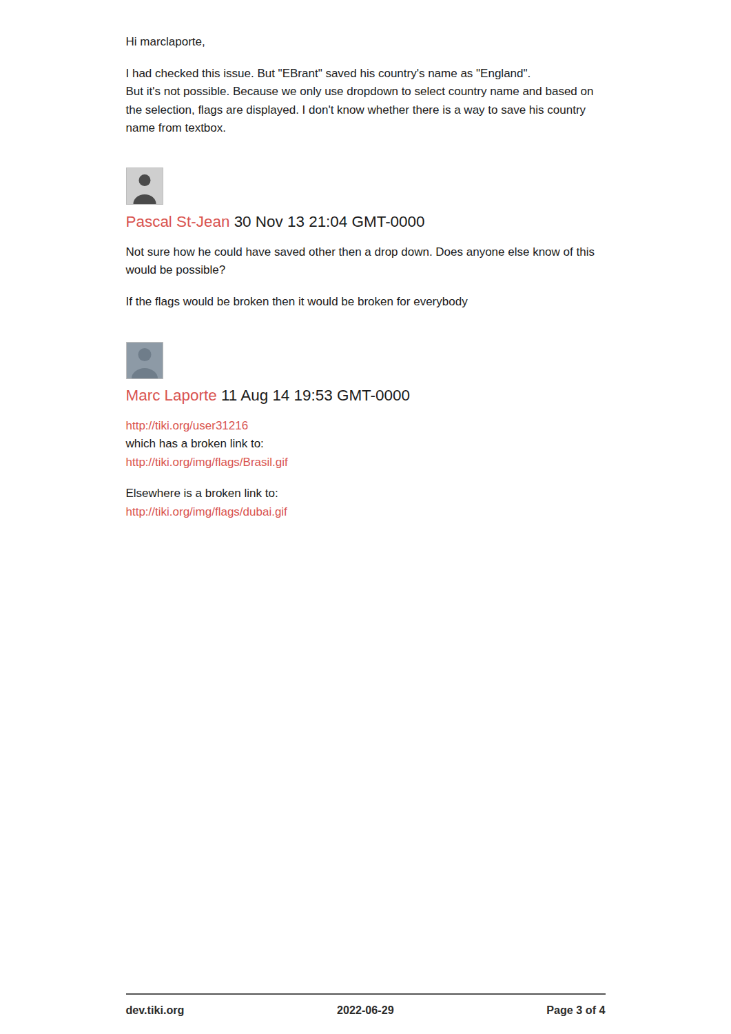Hi marclaporte,
I had checked this issue. But "EBrant" saved his country's name as "England".
But it's not possible. Because we only use dropdown to select country name and based on the selection, flags are displayed. I don't know whether there is a way to save his country name from textbox.
Pascal St-Jean 30 Nov 13 21:04 GMT-0000
Not sure how he could have saved other then a drop down. Does anyone else know of this would be possible?
If the flags would be broken then it would be broken for everybody
Marc Laporte 11 Aug 14 19:53 GMT-0000
http://tiki.org/user31216
which has a broken link to:
http://tiki.org/img/flags/Brasil.gif
Elsewhere is a broken link to:
http://tiki.org/img/flags/dubai.gif
dev.tiki.org 2022-06-29 Page 3 of 4